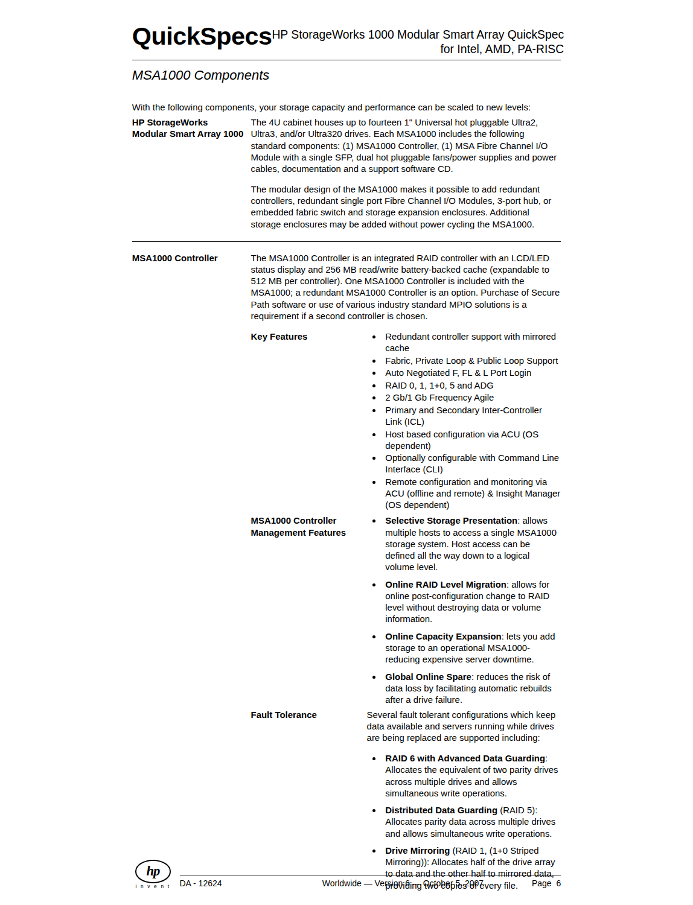QuickSpecs
HP StorageWorks 1000 Modular Smart Array QuickSpec
for Intel, AMD, PA-RISC
MSA1000 Components
With the following components, your storage capacity and performance can be scaled to new levels:
HP StorageWorks Modular Smart Array 1000
The 4U cabinet houses up to fourteen 1" Universal hot pluggable Ultra2, Ultra3, and/or Ultra320 drives. Each MSA1000 includes the following standard components: (1) MSA1000 Controller, (1) MSA Fibre Channel I/O Module with a single SFP, dual hot pluggable fans/power supplies and power cables, documentation and a support software CD.
The modular design of the MSA1000 makes it possible to add redundant controllers, redundant single port Fibre Channel I/O Modules, 3-port hub, or embedded fabric switch and storage expansion enclosures. Additional storage enclosures may be added without power cycling the MSA1000.
MSA1000 Controller
The MSA1000 Controller is an integrated RAID controller with an LCD/LED status display and 256 MB read/write battery-backed cache (expandable to 512 MB per controller). One MSA1000 Controller is included with the MSA1000; a redundant MSA1000 Controller is an option. Purchase of Secure Path software or use of various industry standard MPIO solutions is a requirement if a second controller is chosen.
Key Features
Redundant controller support with mirrored cache
Fabric, Private Loop & Public Loop Support
Auto Negotiated F, FL & L Port Login
RAID 0, 1, 1+0, 5 and ADG
2 Gb/1 Gb Frequency Agile
Primary and Secondary Inter-Controller Link (ICL)
Host based configuration via ACU (OS dependent)
Optionally configurable with Command Line Interface (CLI)
Remote configuration and monitoring via ACU (offline and remote) & Insight Manager (OS dependent)
MSA1000 Controller Management Features
Selective Storage Presentation: allows multiple hosts to access a single MSA1000 storage system. Host access can be defined all the way down to a logical volume level.
Online RAID Level Migration: allows for online post-configuration change to RAID level without destroying data or volume information.
Online Capacity Expansion: lets you add storage to an operational MSA1000-reducing expensive server downtime.
Global Online Spare: reduces the risk of data loss by facilitating automatic rebuilds after a drive failure.
Fault Tolerance
Several fault tolerant configurations which keep data available and servers running while drives are being replaced are supported including:
RAID 6 with Advanced Data Guarding: Allocates the equivalent of two parity drives across multiple drives and allows simultaneous write operations.
Distributed Data Guarding (RAID 5): Allocates parity data across multiple drives and allows simultaneous write operations.
Drive Mirroring (RAID 1, (1+0 Striped Mirroring)): Allocates half of the drive array to data and the other half to mirrored data, providing two copies of every file.
hp
i n v e n t
DA - 12624 Worldwide — Version 6 — October 5, 2007 Page 6